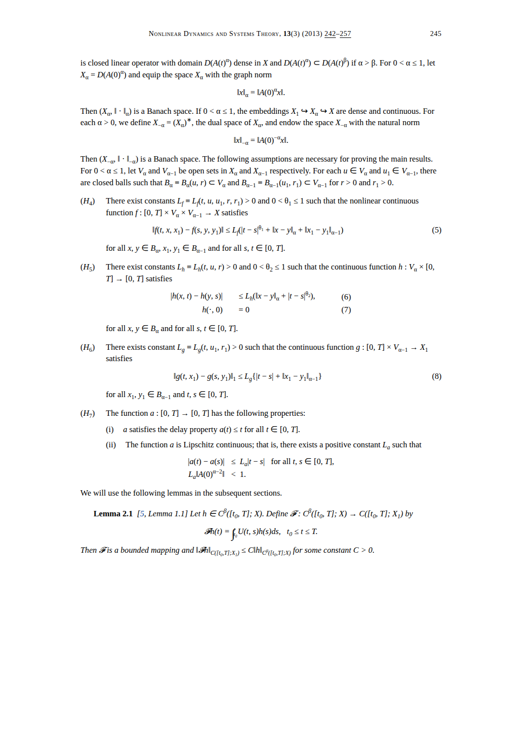Nonlinear Dynamics and Systems Theory, 13(3) (2013) 242–257 245
is closed linear operator with domain D(A(t)α) dense in X and D(A(t)α) ⊂ D(A(t)β) if α > β. For 0 < α ≤ 1, let Xα = D(A(0)α) and equip the space Xα with the graph norm
‖x‖α = ‖A(0)αx‖.
Then (Xα, ‖ · ‖α) is a Banach space. If 0 < α ≤ 1, the embeddings X1 ↪ Xα ↪ X are dense and continuous. For each α > 0, we define X−α = (Xα)∗, the dual space of Xα, and endow the space X−α with the natural norm
‖x‖−α = ‖A(0)−αx‖.
Then (X−α, ‖ · ‖−α) is a Banach space. The following assumptions are necessary for proving the main results. For 0 < α ≤ 1, let Vα and Vα−1 be open sets in Xα and Xα−1 respectively. For each u ∈ Vα and u1 ∈ Vα−1, there are closed balls such that Bα ≡ Bα(u, r) ⊂ Vα and Bα−1 ≡ Bα−1(u1, r1) ⊂ Vα−1 for r > 0 and r1 > 0.
(H4)
There exist constants Lf ≡ Lf(t, u, u1, r, r1) > 0 and 0 < θ1 ≤ 1 such that the nonlinear continuous function f : [0, T] × Vα × Vα−1 → X satisfies
‖f(t, x, x1) − f(s, y, y1)‖ ≤ Lf(|t − s|θ1 + ‖x − y‖α + ‖x1 − y1‖α−1)
(5)
for all x, y ∈ Bα, x1, y1 ∈ Bα−1 and for all s, t ∈ [0, T].
(H5)
There exist constants Lh ≡ Lh(t, u, r) > 0 and 0 < θ2 ≤ 1 such that the continuous function h : Vα × [0, T] → [0, T] satisfies
| / h ( x , t ) − h ( y , s )/ | ≤ L h (‖ x − y ‖ α + / t − s / θ 2 ), | (6) |
| h (·, 0) | = 0 | (7) |
for all x, y ∈ Bα and for all s, t ∈ [0, T].
(H6)
There exists constant Lg ≡ Lg(t, u1, r1) > 0 such that the continuous function g : [0, T] × Vα−1 → X1 satisfies
‖g(t, x1) − g(s, y1)‖1 ≤ Lg{|t − s| + ‖x1 − y1‖α−1}
(8)
for all x1, y1 ∈ Bα−1 and t, s ∈ [0, T].
(H7)
The function a : [0, T] → [0, T] has the following properties:
(i)
a satisfies the delay property a(t) ≤ t for all t ∈ [0, T].
(ii)
The function a is Lipschitz continuous; that is, there exists a positive constant La such that
| / a ( t ) − a ( s )/ | ≤ | L a / t − s / for all t , s ∈ [0, T ], |
| L a ‖ A (0) α−2 ‖ | < | 1. |
We will use the following lemmas in the subsequent sections.
Lemma 2.1 [5, Lemma 1.1] Let h ∈ Cβ([t0, T]; X). Define 𝓕 : Cβ([t0, T]; X) → C([t0, T]; X1) by
𝓕h(t) = ∫tt0 U(t, s)h(s)ds, t0 ≤ t ≤ T.
Then 𝓕 is a bounded mapping and ‖𝓕h‖C([t0,T];X1) ≤ C‖h‖Cβ([t0,T];X) for some constant C > 0.